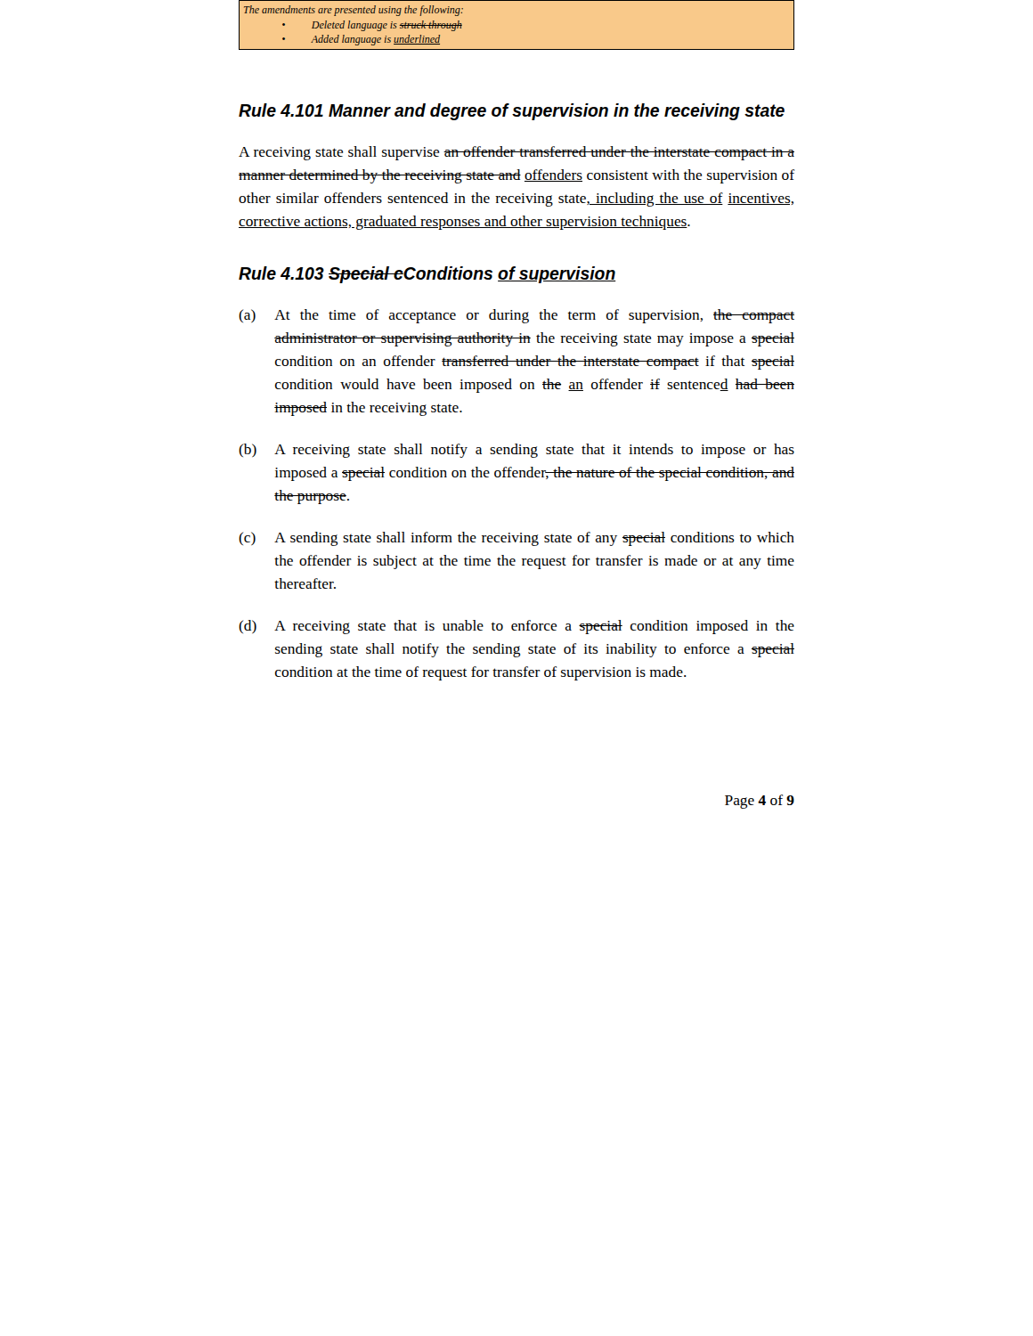The amendments are presented using the following:
Deleted language is struck through
Added language is underlined
Rule 4.101 Manner and degree of supervision in the receiving state
A receiving state shall supervise an offender transferred under the interstate compact in a manner determined by the receiving state and offenders consistent with the supervision of other similar offenders sentenced in the receiving state, including the use of incentives, corrective actions, graduated responses and other supervision techniques.
Rule 4.103 Special cConditions of supervision
(a) At the time of acceptance or during the term of supervision, the compact administrator or supervising authority in the receiving state may impose a special condition on an offender transferred under the interstate compact if that special condition would have been imposed on the an offender if sentenced had been imposed in the receiving state.
(b) A receiving state shall notify a sending state that it intends to impose or has imposed a special condition on the offender, the nature of the special condition, and the purpose.
(c) A sending state shall inform the receiving state of any special conditions to which the offender is subject at the time the request for transfer is made or at any time thereafter.
(d) A receiving state that is unable to enforce a special condition imposed in the sending state shall notify the sending state of its inability to enforce a special condition at the time of request for transfer of supervision is made.
Page 4 of 9